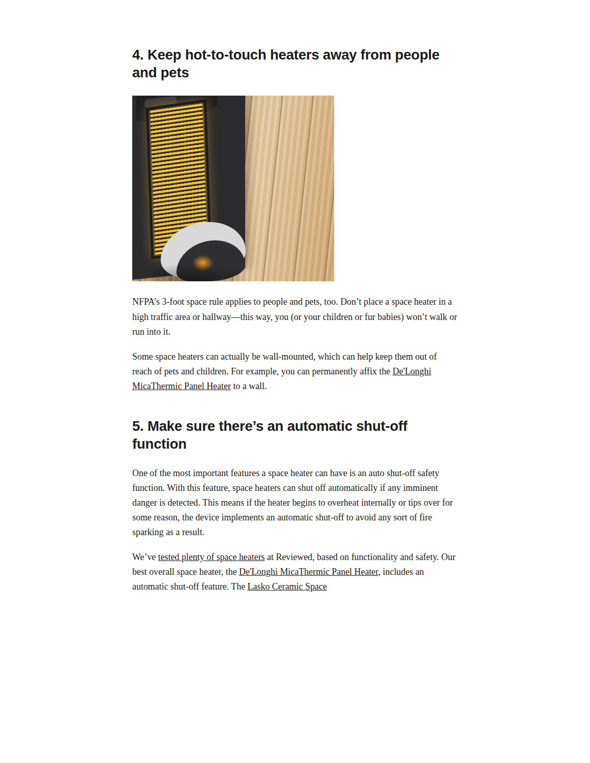4. Keep hot-to-touch heaters away from people and pets
NFPA’s 3-foot space rule applies to people and pets, too. Don’t place a space heater in a high traffic area or hallway—this way, you (or your children or fur babies) won’t walk or run into it.
Some space heaters can actually be wall-mounted, which can help keep them out of reach of pets and children. For example, you can permanently affix the De'Longhi MicaThermic Panel Heater to a wall.
5. Make sure there’s an automatic shut-off function
One of the most important features a space heater can have is an auto shut-off safety function. With this feature, space heaters can shut off automatically if any imminent danger is detected. This means if the heater begins to overheat internally or tips over for some reason, the device implements an automatic shut-off to avoid any sort of fire sparking as a result.
We’ve tested plenty of space heaters at Reviewed, based on functionality and safety. Our best overall space heater, the De'Longhi MicaThermic Panel Heater, includes an automatic shut-off feature. The Lasko Ceramic Space